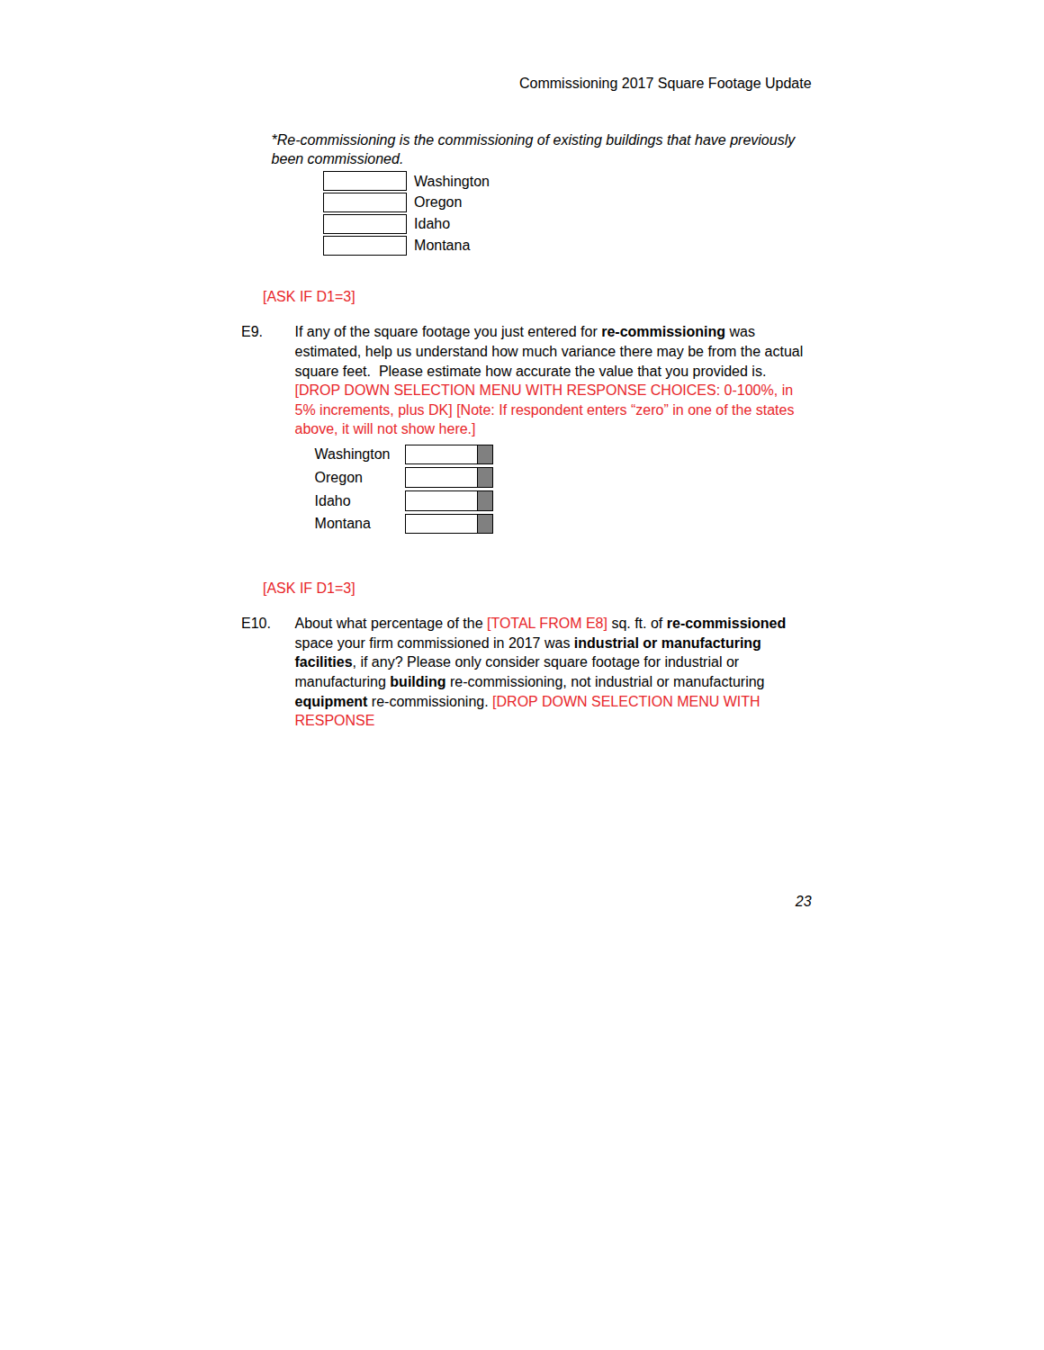Commissioning 2017 Square Footage Update
*Re-commissioning is the commissioning of existing buildings that have previously been commissioned.
Washington
Oregon
Idaho
Montana
[ASK IF D1=3]
E9.
If any of the square footage you just entered for re-commissioning was estimated, help us understand how much variance there may be from the actual square feet. Please estimate how accurate the value that you provided is. [DROP DOWN SELECTION MENU WITH RESPONSE CHOICES: 0-100%, in 5% increments, plus DK] [Note: If respondent enters “zero” in one of the states above, it will not show here.]
Washington
Oregon
Idaho
Montana
[ASK IF D1=3]
E10.
About what percentage of the [TOTAL FROM E8] sq. ft. of re-commissioned space your firm commissioned in 2017 was industrial or manufacturing facilities, if any? Please only consider square footage for industrial or manufacturing building re-commissioning, not industrial or manufacturing equipment re-commissioning. [DROP DOWN SELECTION MENU WITH RESPONSE
23